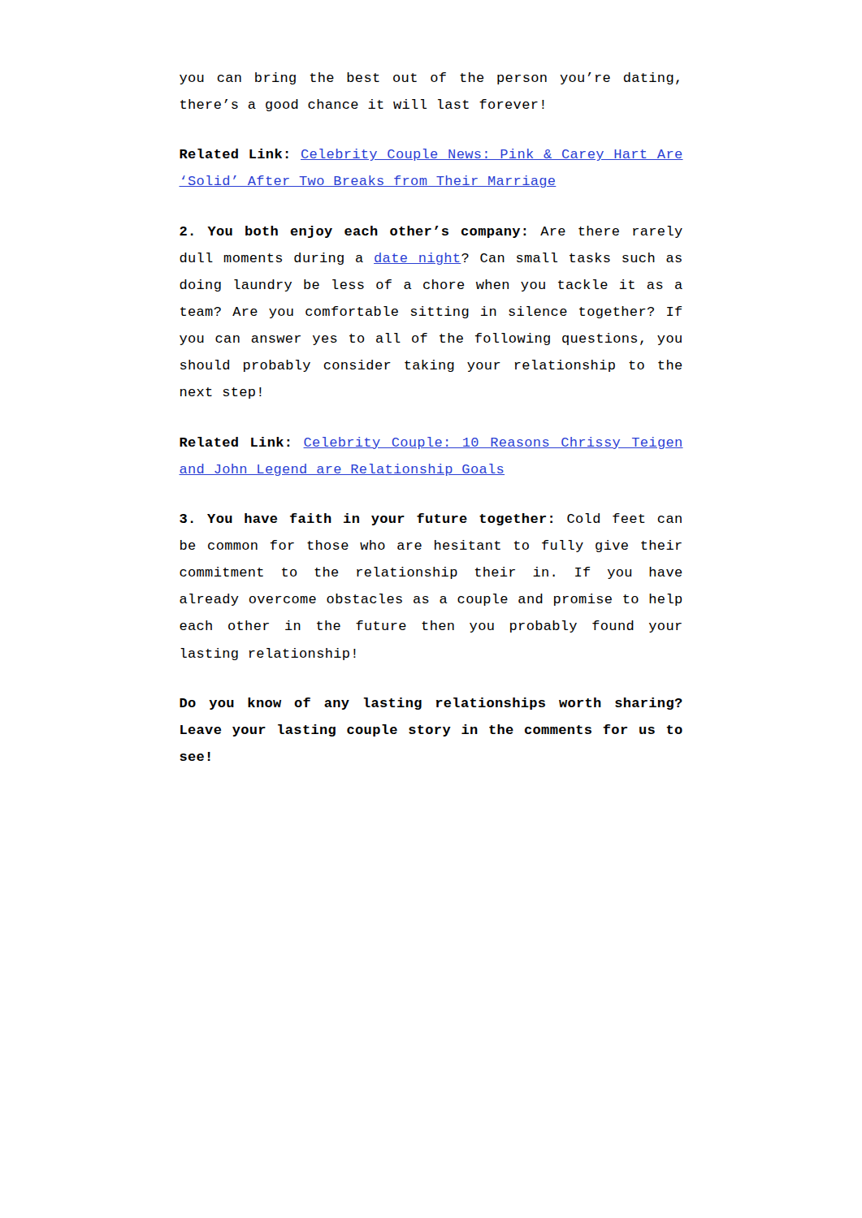you can bring the best out of the person you’re dating, there’s a good chance it will last forever!
Related Link: Celebrity Couple News: Pink & Carey Hart Are ‘Solid’ After Two Breaks from Their Marriage
2. You both enjoy each other’s company: Are there rarely dull moments during a date night? Can small tasks such as doing laundry be less of a chore when you tackle it as a team? Are you comfortable sitting in silence together? If you can answer yes to all of the following questions, you should probably consider taking your relationship to the next step!
Related Link: Celebrity Couple: 10 Reasons Chrissy Teigen and John Legend are Relationship Goals
3. You have faith in your future together: Cold feet can be common for those who are hesitant to fully give their commitment to the relationship their in. If you have already overcome obstacles as a couple and promise to help each other in the future then you probably found your lasting relationship!
Do you know of any lasting relationships worth sharing? Leave your lasting couple story in the comments for us to see!